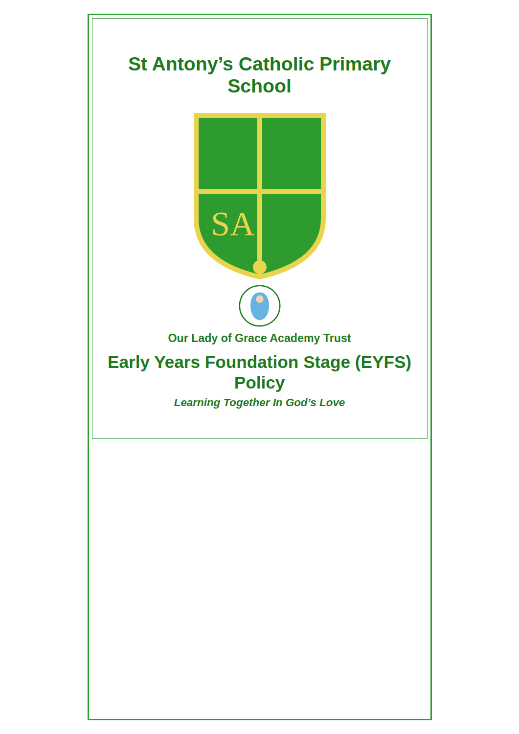St Antony’s Catholic Primary School
Our Lady of Grace Academy Trust
Early Years Foundation Stage (EYFS) Policy
Learning Together In God’s Love